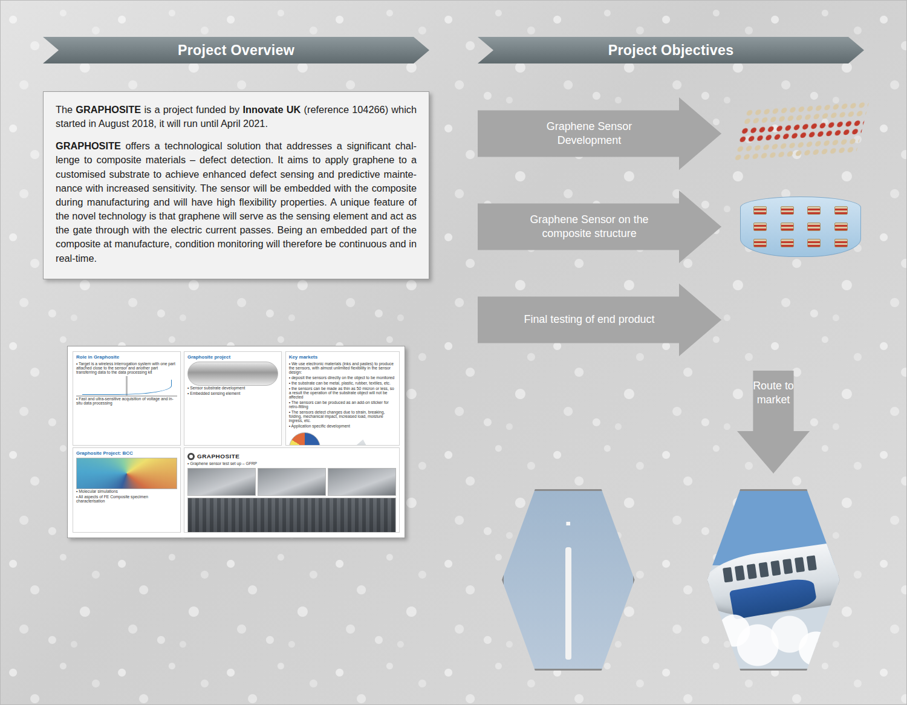Project Overview
The GRAPHOSITE is a project funded by Innovate UK (reference 104266) which started in August 2018, it will run until April 2021.
GRAPHOSITE offers a technological solution that addresses a significant challenge to composite materials – defect detection. It aims to apply graphene to a customised substrate to achieve enhanced defect sensing and predictive maintenance with increased sensitivity. The sensor will be embedded with the composite during manufacturing and will have high flexibility properties. A unique feature of the novel technology is that graphene will serve as the sensing element and act as the gate through with the electric current passes. Being an embedded part of the composite at manufacture, condition monitoring will therefore be continuous and in real-time.
Role in Graphosite
Target is a wireless interrogation system with one part attached close to the sensor and another part transferring data to the data processing kit
Fast and ultra-sensitive acquisition of voltage and in-situ data processing
Graphosite project
Sensor substrate development Embedded sensing element
Key markets
We use electronic materials (inks and pastes) to produce the sensors, with almost unlimited flexibility in the sensor design: deposit the sensors directly on the object to be monitored the substrate can be metal, plastic, rubber, textiles, etc. the sensors can be made as thin as 50 micron or less, so a result the operation of the substrate object will not be affected The sensors can be produced as an add-on sticker for retro-fitting The sensors detect changes due to strain, breaking, folding, mechanical impact, increased load, moisture ingress, etc. Application specific development
Summary of materials used in Boeing 787 Dreamliner Schematic representation of a wind turbine rotor blade
Graphosite Project: BCC
Molecular simulations All aspects of FE Composite specimen characterisation
GRAPHOSITE
Graphene sensor test set up – GFRP
Project Objectives
Graphene Sensor Development
Graphene Sensor on the composite structure
Final testing of end product
Route to market